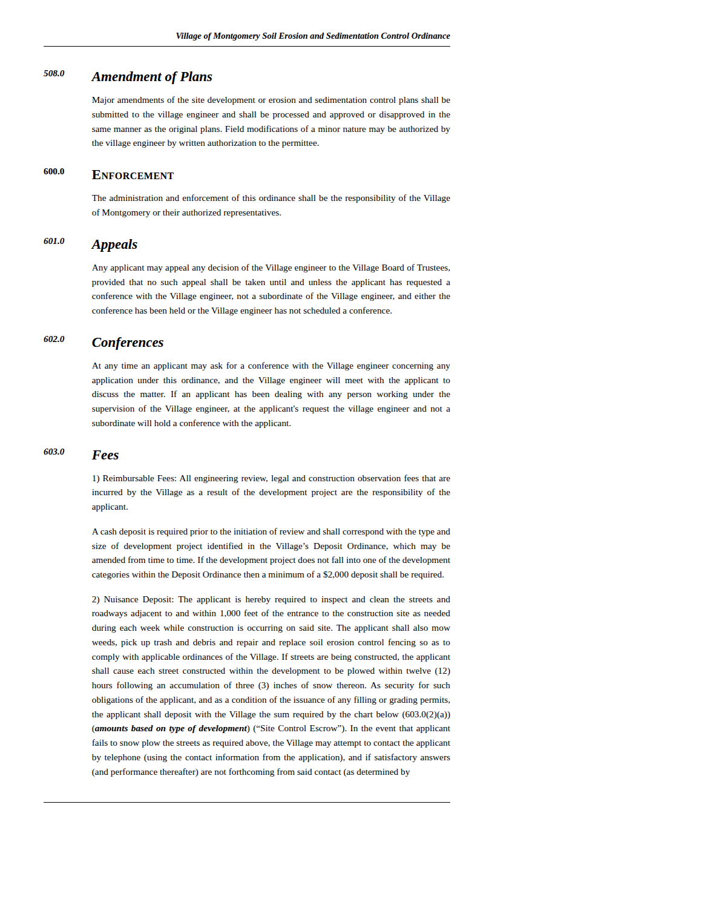Village of Montgomery Soil Erosion and Sedimentation Control Ordinance
508.0
Amendment of Plans
Major amendments of the site development or erosion and sedimentation control plans shall be submitted to the village engineer and shall be processed and approved or disapproved in the same manner as the original plans. Field modifications of a minor nature may be authorized by the village engineer by written authorization to the permittee.
600.0
Enforcement
The administration and enforcement of this ordinance shall be the responsibility of the Village of Montgomery or their authorized representatives.
601.0
Appeals
Any applicant may appeal any decision of the Village engineer to the Village Board of Trustees, provided that no such appeal shall be taken until and unless the applicant has requested a conference with the Village engineer, not a subordinate of the Village engineer, and either the conference has been held or the Village engineer has not scheduled a conference.
602.0
Conferences
At any time an applicant may ask for a conference with the Village engineer concerning any application under this ordinance, and the Village engineer will meet with the applicant to discuss the matter. If an applicant has been dealing with any person working under the supervision of the Village engineer, at the applicant's request the village engineer and not a subordinate will hold a conference with the applicant.
603.0
Fees
1) Reimbursable Fees: All engineering review, legal and construction observation fees that are incurred by the Village as a result of the development project are the responsibility of the applicant.
A cash deposit is required prior to the initiation of review and shall correspond with the type and size of development project identified in the Village’s Deposit Ordinance, which may be amended from time to time. If the development project does not fall into one of the development categories within the Deposit Ordinance then a minimum of a $2,000 deposit shall be required.
2) Nuisance Deposit: The applicant is hereby required to inspect and clean the streets and roadways adjacent to and within 1,000 feet of the entrance to the construction site as needed during each week while construction is occurring on said site. The applicant shall also mow weeds, pick up trash and debris and repair and replace soil erosion control fencing so as to comply with applicable ordinances of the Village. If streets are being constructed, the applicant shall cause each street constructed within the development to be plowed within twelve (12) hours following an accumulation of three (3) inches of snow thereon. As security for such obligations of the applicant, and as a condition of the issuance of any filling or grading permits, the applicant shall deposit with the Village the sum required by the chart below (603.0(2)(a)) (amounts based on type of development) (“Site Control Escrow”). In the event that applicant fails to snow plow the streets as required above, the Village may attempt to contact the applicant by telephone (using the contact information from the application), and if satisfactory answers (and performance thereafter) are not forthcoming from said contact (as determined by